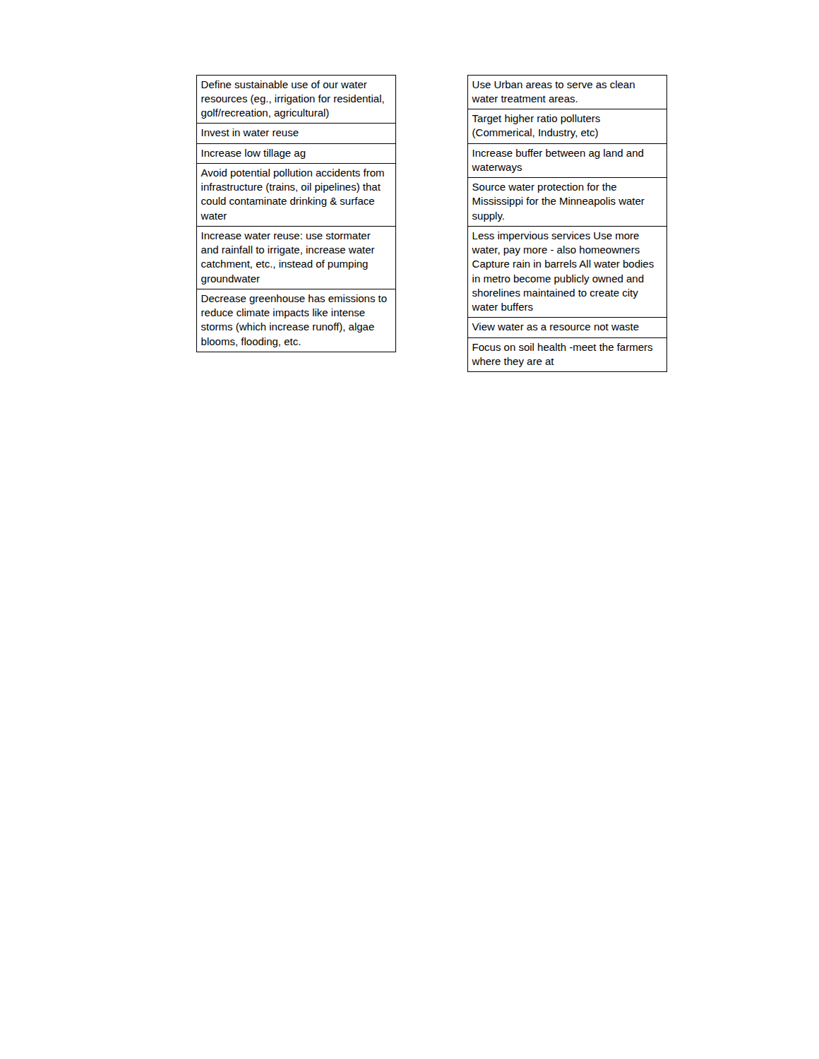| Define sustainable use of our water resources (eg., irrigation for residential, golf/recreation, agricultural) |
| Invest in water reuse |
| Increase low tillage ag |
| Avoid potential pollution accidents from infrastructure (trains, oil pipelines) that could contaminate drinking & surface water |
| Increase water reuse: use stormater and rainfall to irrigate, increase water catchment, etc., instead of pumping groundwater |
| Decrease greenhouse has emissions to reduce climate impacts like intense storms (which increase runoff), algae blooms, flooding, etc. |
| Use Urban areas to serve as clean water treatment areas. |
| Target higher ratio polluters (Commerical, Industry, etc) |
| Increase buffer between ag land and waterways |
| Source water protection for the Mississippi for the Minneapolis water supply. |
| Less impervious services Use more water, pay more - also homeowners Capture rain in barrels All water bodies in metro become publicly owned and shorelines maintained to create city water buffers |
| View water as a resource not waste |
| Focus on soil health -meet the farmers where they are at |